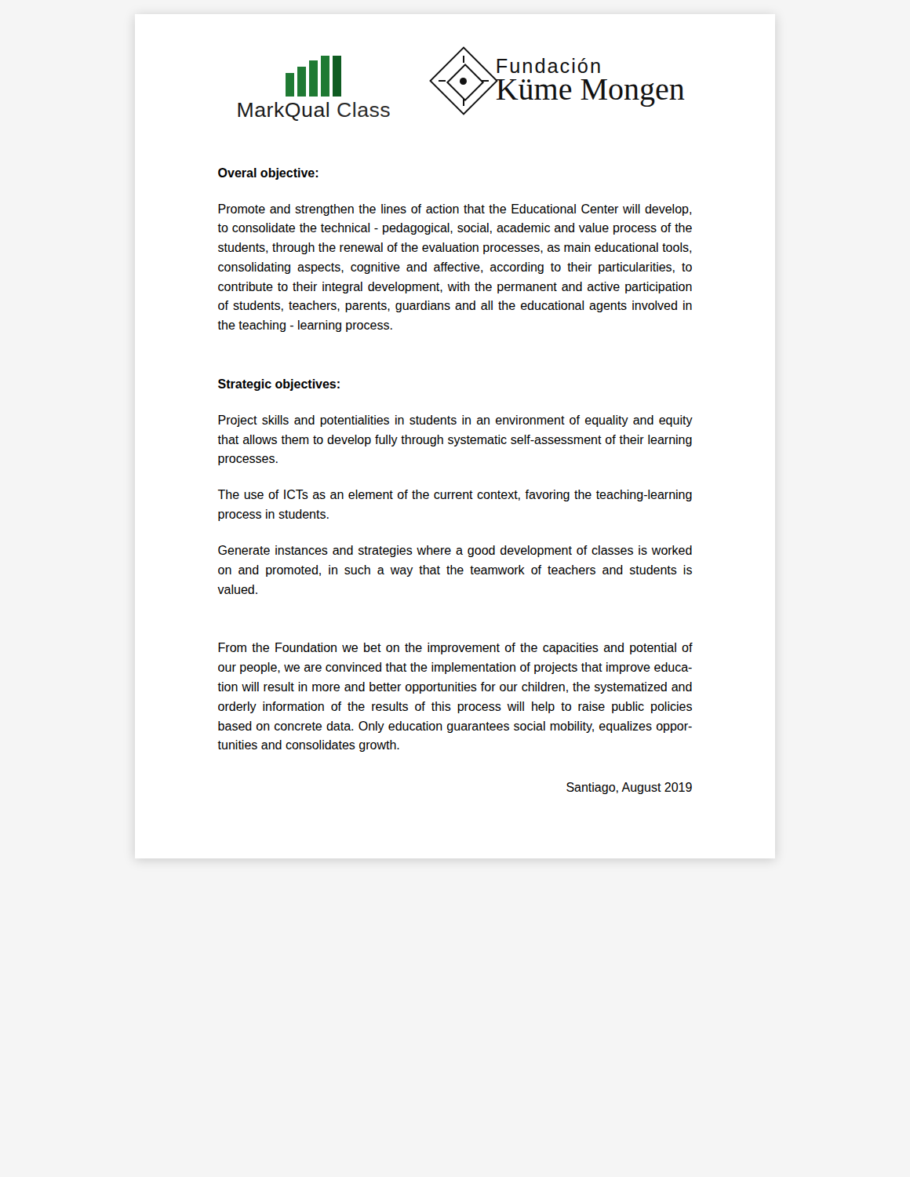MarkQual Class
Fundación
Küme Mongen
Overal objective:
Promote and strengthen the lines of action that the Educational Center will develop, to consolidate the technical - pedagogical, social, academic and value process of the students, through the renewal of the evaluation processes, as main educational tools, consolidating aspects, cognitive and affective, according to their particularities, to contribute to their integral development, with the permanent and active participation of students, teachers, parents, guardians and all the educational agents involved in the teaching - learning process.
Strategic objectives:
Project skills and potentialities in students in an environment of equality and equity that allows them to develop fully through systematic self-assessment of their learning processes.
The use of ICTs as an element of the current context, favoring the teaching-learning process in students.
Generate instances and strategies where a good development of classes is worked on and promoted, in such a way that the teamwork of teachers and students is valued.
From the Foundation we bet on the improvement of the capacities and potential of our people, we are convinced that the implementation of projects that improve education will result in more and better opportunities for our children, the systematized and orderly information of the results of this process will help to raise public policies based on concrete data. Only education guarantees social mobility, equalizes opportunities and consolidates growth.
Santiago, August 2019